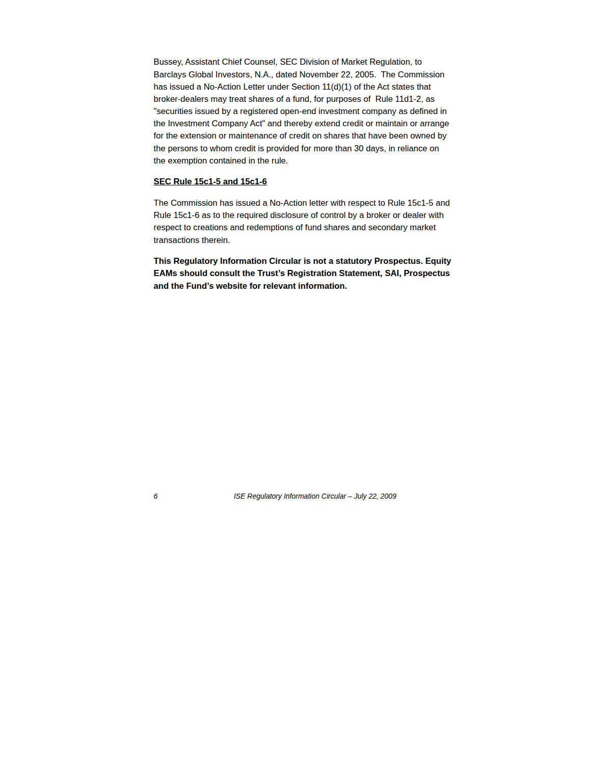Bussey, Assistant Chief Counsel, SEC Division of Market Regulation, to Barclays Global Investors, N.A., dated November 22, 2005. The Commission has issued a No-Action Letter under Section 11(d)(1) of the Act states that broker-dealers may treat shares of a fund, for purposes of Rule 11d1-2, as "securities issued by a registered open-end investment company as defined in the Investment Company Act" and thereby extend credit or maintain or arrange for the extension or maintenance of credit on shares that have been owned by the persons to whom credit is provided for more than 30 days, in reliance on the exemption contained in the rule.
SEC Rule 15c1-5 and 15c1-6
The Commission has issued a No-Action letter with respect to Rule 15c1-5 and Rule 15c1-6 as to the required disclosure of control by a broker or dealer with respect to creations and redemptions of fund shares and secondary market transactions therein.
This Regulatory Information Circular is not a statutory Prospectus. Equity EAMs should consult the Trust’s Registration Statement, SAI, Prospectus and the Fund’s website for relevant information.
6 ISE Regulatory Information Circular – July 22, 2009